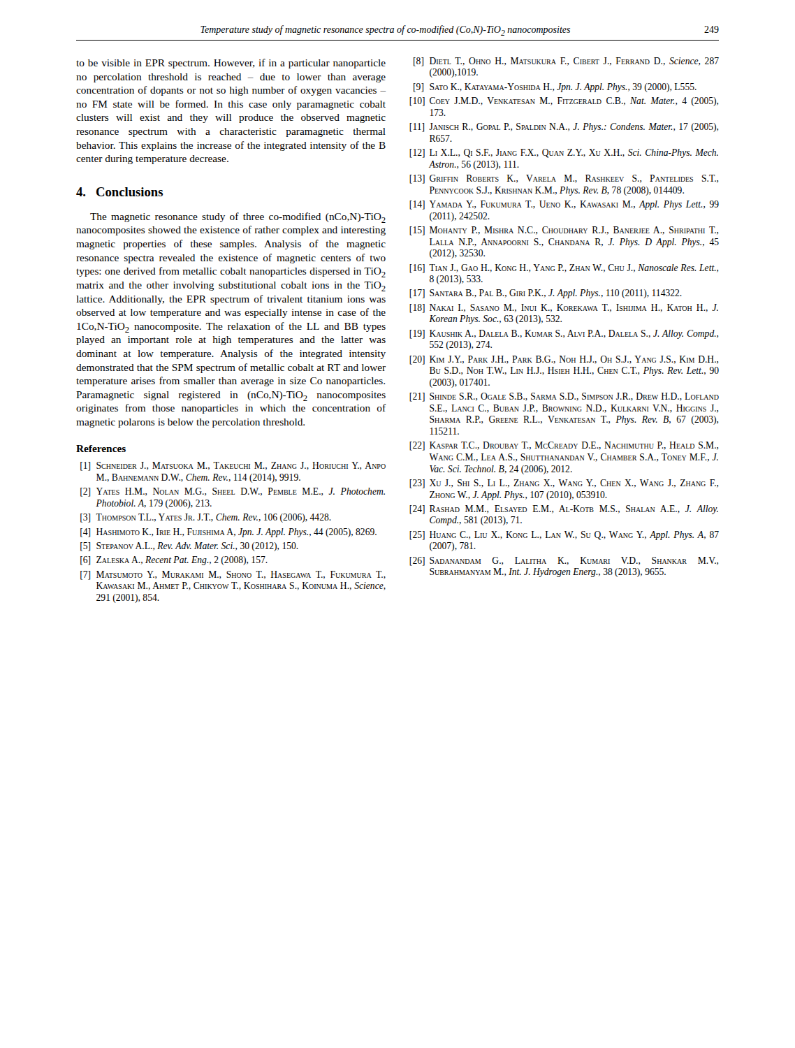Temperature study of magnetic resonance spectra of co-modified (Co,N)-TiO2 nanocomposites 249
to be visible in EPR spectrum. However, if in a particular nanoparticle no percolation threshold is reached – due to lower than average concentration of dopants or not so high number of oxygen vacancies – no FM state will be formed. In this case only paramagnetic cobalt clusters will exist and they will produce the observed magnetic resonance spectrum with a characteristic paramagnetic thermal behavior. This explains the increase of the integrated intensity of the B center during temperature decrease.
4. Conclusions
The magnetic resonance study of three co-modified (nCo,N)-TiO2 nanocomposites showed the existence of rather complex and interesting magnetic properties of these samples. Analysis of the magnetic resonance spectra revealed the existence of magnetic centers of two types: one derived from metallic cobalt nanoparticles dispersed in TiO2 matrix and the other involving substitutional cobalt ions in the TiO2 lattice. Additionally, the EPR spectrum of trivalent titanium ions was observed at low temperature and was especially intense in case of the 1Co,N-TiO2 nanocomposite. The relaxation of the LL and BB types played an important role at high temperatures and the latter was dominant at low temperature. Analysis of the integrated intensity demonstrated that the SPM spectrum of metallic cobalt at RT and lower temperature arises from smaller than average in size Co nanoparticles. Paramagnetic signal registered in (nCo,N)-TiO2 nanocomposites originates from those nanoparticles in which the concentration of magnetic polarons is below the percolation threshold.
References
[1] Schneider J., Matsuoka M., Takeuchi M., Zhang J., Horiuchi Y., Anpo M., Bahnemann D.W., Chem. Rev., 114 (2014), 9919.
[2] Yates H.M., Nolan M.G., Sheel D.W., Pemble M.E., J. Photochem. Photobiol. A, 179 (2006), 213.
[3] Thompson T.L., Yates Jr. J.T., Chem. Rev., 106 (2006), 4428.
[4] Hashimoto K., Irie H., Fujishima A, Jpn. J. Appl. Phys., 44 (2005), 8269.
[5] Stepanov A.L., Rev. Adv. Mater. Sci., 30 (2012), 150.
[6] Zaleska A., Recent Pat. Eng., 2 (2008), 157.
[7] Matsumoto Y., Murakami M., Shono T., Hasegawa T., Fukumura T., Kawasaki M., Ahmet P., Chikyow T., Koshihara S., Koinuma H., Science, 291 (2001), 854.
[8] Dietl T., Ohno H., Matsukura F., Cibert J., Ferrand D., Science, 287 (2000),1019.
[9] Sato K., Katayama-Yoshida H., Jpn. J. Appl. Phys., 39 (2000), L555.
[10] Coey J.M.D., Venkatesan M., Fitzgerald C.B., Nat. Mater., 4 (2005), 173.
[11] Janisch R., Gopal P., Spaldin N.A., J. Phys.: Condens. Mater., 17 (2005), R657.
[12] Li X.L., Qi S.F., Jiang F.X., Quan Z.Y., Xu X.H., Sci. China-Phys. Mech. Astron., 56 (2013), 111.
[13] Griffin Roberts K., Varela M., Rashkeev S., Pantelides S.T., Pennycook S.J., Krishnan K.M., Phys. Rev. B, 78 (2008), 014409.
[14] Yamada Y., Fukumura T., Ueno K., Kawasaki M., Appl. Phys Lett., 99 (2011), 242502.
[15] Mohanty P., Mishra N.C., Choudhary R.J., Banerjee A., Shripathi T., Lalla N.P., Annapoorni S., Chandana R, J. Phys. D Appl. Phys., 45 (2012), 32530.
[16] Tian J., Gao H., Kong H., Yang P., Zhan W., Chu J., Nanoscale Res. Lett., 8 (2013), 533.
[17] Santara B., Pal B., Giri P.K., J. Appl. Phys., 110 (2011), 114322.
[18] Nakai I., Sasano M., Inui K., Korekawa T., Ishijima H., Katoh H., J. Korean Phys. Soc., 63 (2013), 532.
[19] Kaushik A., Dalela B., Kumar S., Alvi P.A., Dalela S., J. Alloy. Compd., 552 (2013), 274.
[20] Kim J.Y., Park J.H., Park B.G., Noh H.J., Oh S.J., Yang J.S., Kim D.H., Bu S.D., Noh T.W., Lin H.J., Hsieh H.H., Chen C.T., Phys. Rev. Lett., 90 (2003), 017401.
[21] Shinde S.R., Ogale S.B., Sarma S.D., Simpson J.R., Drew H.D., Lofland S.E., Lanci C., Buban J.P., Browning N.D., Kulkarni V.N., Higgins J., Sharma R.P., Greene R.L., Venkatesan T., Phys. Rev. B, 67 (2003), 115211.
[22] Kaspar T.C., Droubay T., McCready D.E., Nachimuthu P., Heald S.M., Wang C.M., Lea A.S., Shutthanandan V., Chamber S.A., Toney M.F., J. Vac. Sci. Technol. B, 24 (2006), 2012.
[23] Xu J., Shi S., Li L., Zhang X., Wang Y., Chen X., Wang J., Zhang F., Zhong W., J. Appl. Phys., 107 (2010), 053910.
[24] Rashad M.M., Elsayed E.M., Al-Kotb M.S., Shalan A.E., J. Alloy. Compd., 581 (2013), 71.
[25] Huang C., Liu X., Kong L., Lan W., Su Q., Wang Y., Appl. Phys. A, 87 (2007), 781.
[26] Sadanandam G., Lalitha K., Kumari V.D., Shankar M.V., Subrahmanyam M., Int. J. Hydrogen Energ., 38 (2013), 9655.